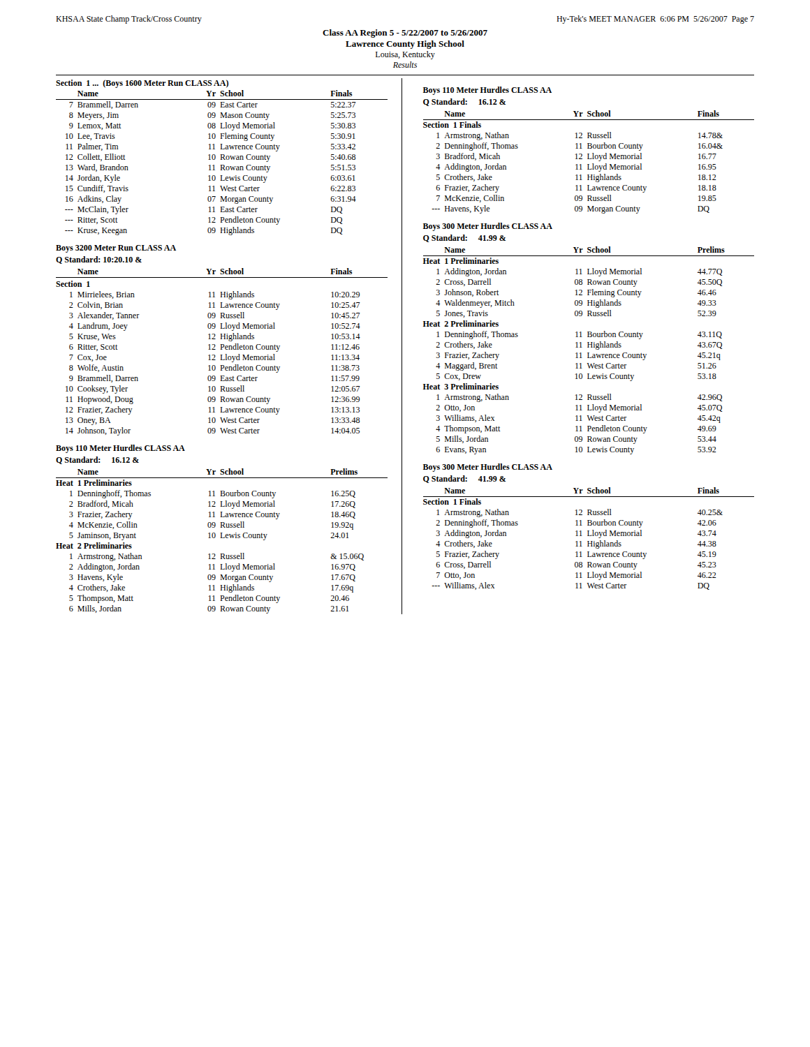KHSAA State Champ Track/Cross Country
Hy-Tek's MEET MANAGER 6:06 PM 5/26/2007 Page 7
Class AA Region 5 - 5/22/2007 to 5/26/2007
Lawrence County High School
Louisa, Kentucky
Results
Section 1 ... (Boys 1600 Meter Run CLASS AA)
| | Name | Yr | School | Finals |
| --- | --- | --- | --- | --- |
| 7 | Brammell, Darren | 09 | East Carter | 5:22.37 |
| 8 | Meyers, Jim | 09 | Mason County | 5:25.73 |
| 9 | Lemox, Matt | 08 | Lloyd Memorial | 5:30.83 |
| 10 | Lee, Travis | 10 | Fleming County | 5:30.91 |
| 11 | Palmer, Tim | 11 | Lawrence County | 5:33.42 |
| 12 | Collett, Elliott | 10 | Rowan County | 5:40.68 |
| 13 | Ward, Brandon | 11 | Rowan County | 5:51.53 |
| 14 | Jordan, Kyle | 10 | Lewis County | 6:03.61 |
| 15 | Cundiff, Travis | 11 | West Carter | 6:22.83 |
| 16 | Adkins, Clay | 07 | Morgan County | 6:31.94 |
| --- | McClain, Tyler | 11 | East Carter | DQ |
| --- | Ritter, Scott | 12 | Pendleton County | DQ |
| --- | Kruse, Keegan | 09 | Highlands | DQ |
Boys 3200 Meter Run CLASS AA
Q Standard: 10:20.10 &
| | Name | Yr | School | Finals |
| --- | --- | --- | --- | --- |
| Section 1 |
| 1 | Mirrielees, Brian | 11 | Highlands | 10:20.29 |
| 2 | Colvin, Brian | 11 | Lawrence County | 10:25.47 |
| 3 | Alexander, Tanner | 09 | Russell | 10:45.27 |
| 4 | Landrum, Joey | 09 | Lloyd Memorial | 10:52.74 |
| 5 | Kruse, Wes | 12 | Highlands | 10:53.14 |
| 6 | Ritter, Scott | 12 | Pendleton County | 11:12.46 |
| 7 | Cox, Joe | 12 | Lloyd Memorial | 11:13.34 |
| 8 | Wolfe, Austin | 10 | Pendleton County | 11:38.73 |
| 9 | Brammell, Darren | 09 | East Carter | 11:57.99 |
| 10 | Cooksey, Tyler | 10 | Russell | 12:05.67 |
| 11 | Hopwood, Doug | 09 | Rowan County | 12:36.99 |
| 12 | Frazier, Zachery | 11 | Lawrence County | 13:13.13 |
| 13 | Oney, BA | 10 | West Carter | 13:33.48 |
| 14 | Johnson, Taylor | 09 | West Carter | 14:04.05 |
Boys 110 Meter Hurdles CLASS AA
Q Standard: 16.12 &
| | Name | Yr | School | Prelims |
| --- | --- | --- | --- | --- |
| Heat 1 Preliminaries |
| 1 | Denninghoff, Thomas | 11 | Bourbon County | 16.25Q |
| 2 | Bradford, Micah | 12 | Lloyd Memorial | 17.26Q |
| 3 | Frazier, Zachery | 11 | Lawrence County | 18.46Q |
| 4 | McKenzie, Collin | 09 | Russell | 19.92q |
| 5 | Jaminson, Bryant | 10 | Lewis County | 24.01 |
| Heat 2 Preliminaries |
| 1 | Armstrong, Nathan | 12 | Russell | & 15.06Q |
| 2 | Addington, Jordan | 11 | Lloyd Memorial | 16.97Q |
| 3 | Havens, Kyle | 09 | Morgan County | 17.67Q |
| 4 | Crothers, Jake | 11 | Highlands | 17.69q |
| 5 | Thompson, Matt | 11 | Pendleton County | 20.46 |
| 6 | Mills, Jordan | 09 | Rowan County | 21.61 |
Boys 110 Meter Hurdles CLASS AA
Q Standard: 16.12 &
| | Name | Yr | School | Finals |
| --- | --- | --- | --- | --- |
| Section 1 Finals |
| 1 | Armstrong, Nathan | 12 | Russell | 14.78& |
| 2 | Denninghoff, Thomas | 11 | Bourbon County | 16.04& |
| 3 | Bradford, Micah | 12 | Lloyd Memorial | 16.77 |
| 4 | Addington, Jordan | 11 | Lloyd Memorial | 16.95 |
| 5 | Crothers, Jake | 11 | Highlands | 18.12 |
| 6 | Frazier, Zachery | 11 | Lawrence County | 18.18 |
| 7 | McKenzie, Collin | 09 | Russell | 19.85 |
| --- | Havens, Kyle | 09 | Morgan County | DQ |
Boys 300 Meter Hurdles CLASS AA
Q Standard: 41.99 &
| | Name | Yr | School | Prelims |
| --- | --- | --- | --- | --- |
| Heat 1 Preliminaries |
| 1 | Addington, Jordan | 11 | Lloyd Memorial | 44.77Q |
| 2 | Cross, Darrell | 08 | Rowan County | 45.50Q |
| 3 | Johnson, Robert | 12 | Fleming County | 46.46 |
| 4 | Waldenmeyer, Mitch | 09 | Highlands | 49.33 |
| 5 | Jones, Travis | 09 | Russell | 52.39 |
| Heat 2 Preliminaries |
| 1 | Denninghoff, Thomas | 11 | Bourbon County | 43.11Q |
| 2 | Crothers, Jake | 11 | Highlands | 43.67Q |
| 3 | Frazier, Zachery | 11 | Lawrence County | 45.21q |
| 4 | Maggard, Brent | 11 | West Carter | 51.26 |
| 5 | Cox, Drew | 10 | Lewis County | 53.18 |
| Heat 3 Preliminaries |
| 1 | Armstrong, Nathan | 12 | Russell | 42.96Q |
| 2 | Otto, Jon | 11 | Lloyd Memorial | 45.07Q |
| 3 | Williams, Alex | 11 | West Carter | 45.42q |
| 4 | Thompson, Matt | 11 | Pendleton County | 49.69 |
| 5 | Mills, Jordan | 09 | Rowan County | 53.44 |
| 6 | Evans, Ryan | 10 | Lewis County | 53.92 |
Boys 300 Meter Hurdles CLASS AA
Q Standard: 41.99 &
| | Name | Yr | School | Finals |
| --- | --- | --- | --- | --- |
| Section 1 Finals |
| 1 | Armstrong, Nathan | 12 | Russell | 40.25& |
| 2 | Denninghoff, Thomas | 11 | Bourbon County | 42.06 |
| 3 | Addington, Jordan | 11 | Lloyd Memorial | 43.74 |
| 4 | Crothers, Jake | 11 | Highlands | 44.38 |
| 5 | Frazier, Zachery | 11 | Lawrence County | 45.19 |
| 6 | Cross, Darrell | 08 | Rowan County | 45.23 |
| 7 | Otto, Jon | 11 | Lloyd Memorial | 46.22 |
| --- | Williams, Alex | 11 | West Carter | DQ |